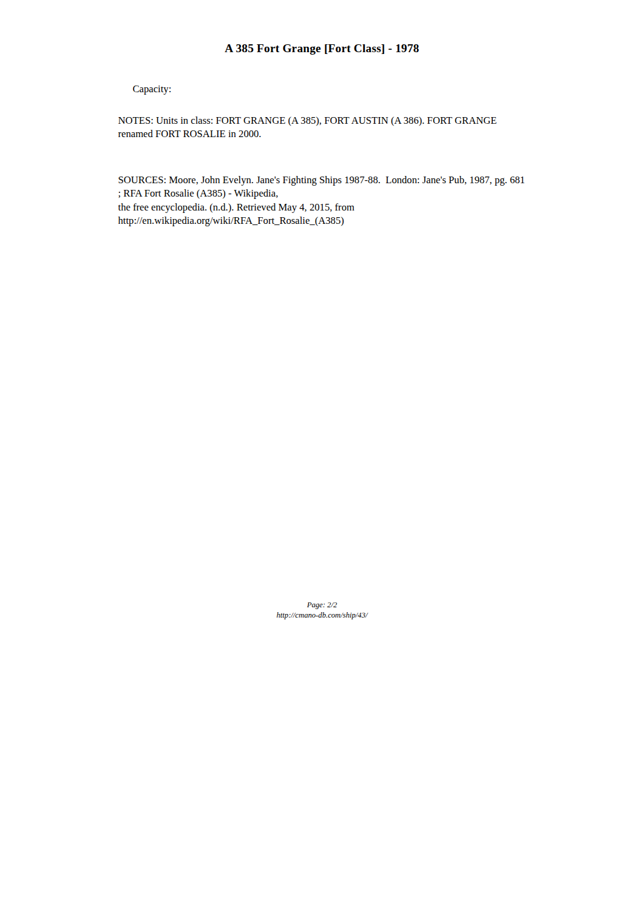A 385 Fort Grange [Fort Class] - 1978
Capacity:
NOTES: Units in class: FORT GRANGE (A 385), FORT AUSTIN (A 386). FORT GRANGE renamed FORT ROSALIE in 2000.
SOURCES: Moore, John Evelyn. Jane's Fighting Ships 1987-88. London: Jane's Pub, 1987, pg. 681 ; RFA Fort Rosalie (A385) - Wikipedia, the free encyclopedia. (n.d.). Retrieved May 4, 2015, from http://en.wikipedia.org/wiki/RFA_Fort_Rosalie_(A385)
Page: 2/2
http://cmano-db.com/ship/43/